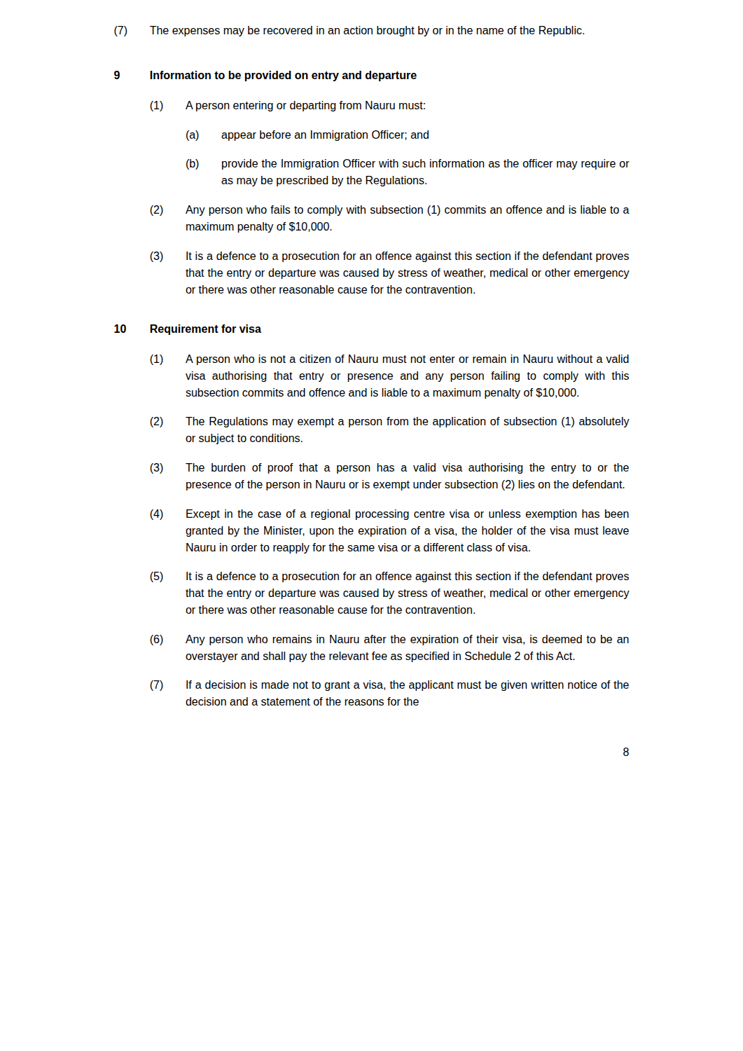(7)
The expenses may be recovered in an action brought by or in the name of the Republic.
9 Information to be provided on entry and departure
(1)
A person entering or departing from Nauru must:
(a)
appear before an Immigration Officer; and
(b)
provide the Immigration Officer with such information as the officer may require or as may be prescribed by the Regulations.
(2)
Any person who fails to comply with subsection (1) commits an offence and is liable to a maximum penalty of $10,000.
(3)
It is a defence to a prosecution for an offence against this section if the defendant proves that the entry or departure was caused by stress of weather, medical or other emergency or there was other reasonable cause for the contravention.
10 Requirement for visa
(1)
A person who is not a citizen of Nauru must not enter or remain in Nauru without a valid visa authorising that entry or presence and any person failing to comply with this subsection commits and offence and is liable to a maximum penalty of $10,000.
(2)
The Regulations may exempt a person from the application of subsection (1) absolutely or subject to conditions.
(3)
The burden of proof that a person has a valid visa authorising the entry to or the presence of the person in Nauru or is exempt under subsection (2) lies on the defendant.
(4)
Except in the case of a regional processing centre visa or unless exemption has been granted by the Minister, upon the expiration of a visa, the holder of the visa must leave Nauru in order to reapply for the same visa or a different class of visa.
(5)
It is a defence to a prosecution for an offence against this section if the defendant proves that the entry or departure was caused by stress of weather, medical or other emergency or there was other reasonable cause for the contravention.
(6)
Any person who remains in Nauru after the expiration of their visa, is deemed to be an overstayer and shall pay the relevant fee as specified in Schedule 2 of this Act.
(7)
If a decision is made not to grant a visa, the applicant must be given written notice of the decision and a statement of the reasons for the
8